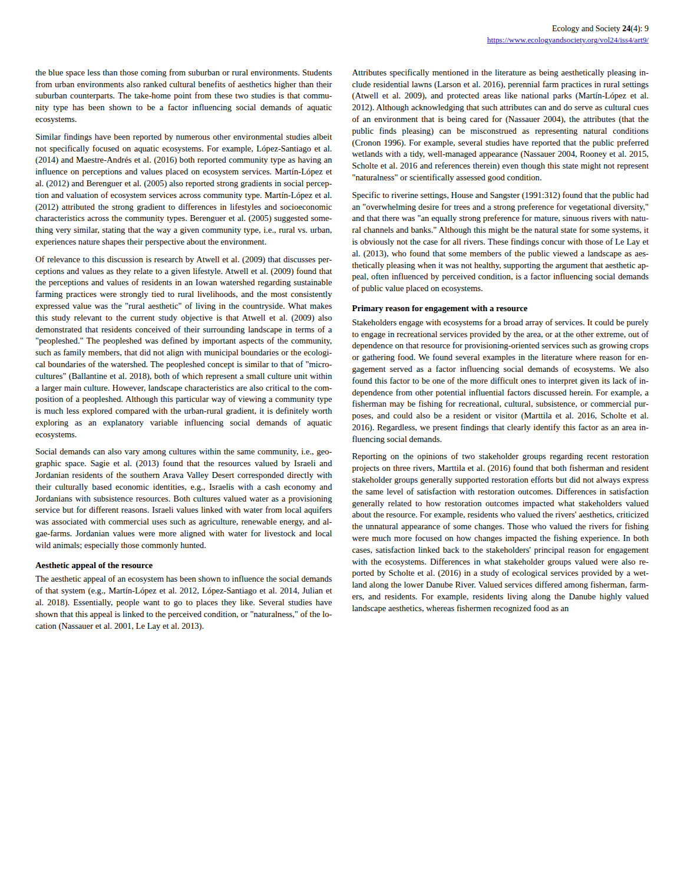Ecology and Society 24(4): 9
https://www.ecologyandsociety.org/vol24/iss4/art9/
the blue space less than those coming from suburban or rural environments. Students from urban environments also ranked cultural benefits of aesthetics higher than their suburban counterparts. The take-home point from these two studies is that community type has been shown to be a factor influencing social demands of aquatic ecosystems.
Similar findings have been reported by numerous other environmental studies albeit not specifically focused on aquatic ecosystems. For example, López-Santiago et al. (2014) and Maestre-Andrés et al. (2016) both reported community type as having an influence on perceptions and values placed on ecosystem services. Martín-López et al. (2012) and Berenguer et al. (2005) also reported strong gradients in social perception and valuation of ecosystem services across community type. Martín-López et al. (2012) attributed the strong gradient to differences in lifestyles and socioeconomic characteristics across the community types. Berenguer et al. (2005) suggested something very similar, stating that the way a given community type, i.e., rural vs. urban, experiences nature shapes their perspective about the environment.
Of relevance to this discussion is research by Atwell et al. (2009) that discusses perceptions and values as they relate to a given lifestyle. Atwell et al. (2009) found that the perceptions and values of residents in an Iowan watershed regarding sustainable farming practices were strongly tied to rural livelihoods, and the most consistently expressed value was the "rural aesthetic" of living in the countryside. What makes this study relevant to the current study objective is that Atwell et al. (2009) also demonstrated that residents conceived of their surrounding landscape in terms of a "peopleshed." The peopleshed was defined by important aspects of the community, such as family members, that did not align with municipal boundaries or the ecological boundaries of the watershed. The peopleshed concept is similar to that of "microcultures" (Ballantine et al. 2018), both of which represent a small culture unit within a larger main culture. However, landscape characteristics are also critical to the composition of a peopleshed. Although this particular way of viewing a community type is much less explored compared with the urban-rural gradient, it is definitely worth exploring as an explanatory variable influencing social demands of aquatic ecosystems.
Social demands can also vary among cultures within the same community, i.e., geographic space. Sagie et al. (2013) found that the resources valued by Israeli and Jordanian residents of the southern Arava Valley Desert corresponded directly with their culturally based economic identities, e.g., Israelis with a cash economy and Jordanians with subsistence resources. Both cultures valued water as a provisioning service but for different reasons. Israeli values linked with water from local aquifers was associated with commercial uses such as agriculture, renewable energy, and algae-farms. Jordanian values were more aligned with water for livestock and local wild animals; especially those commonly hunted.
Aesthetic appeal of the resource
The aesthetic appeal of an ecosystem has been shown to influence the social demands of that system (e.g., Martín-López et al. 2012, López-Santiago et al. 2014, Julian et al. 2018). Essentially, people want to go to places they like. Several studies have shown that this appeal is linked to the perceived condition, or "naturalness," of the location (Nassauer et al. 2001, Le Lay et al. 2013).
Attributes specifically mentioned in the literature as being aesthetically pleasing include residential lawns (Larson et al. 2016), perennial farm practices in rural settings (Atwell et al. 2009), and protected areas like national parks (Martín-López et al. 2012). Although acknowledging that such attributes can and do serve as cultural cues of an environment that is being cared for (Nassauer 2004), the attributes (that the public finds pleasing) can be misconstrued as representing natural conditions (Cronon 1996). For example, several studies have reported that the public preferred wetlands with a tidy, well-managed appearance (Nassauer 2004, Rooney et al. 2015, Scholte et al. 2016 and references therein) even though this state might not represent "naturalness" or scientifically assessed good condition.
Specific to riverine settings, House and Sangster (1991:312) found that the public had an "overwhelming desire for trees and a strong preference for vegetational diversity," and that there was "an equally strong preference for mature, sinuous rivers with natural channels and banks." Although this might be the natural state for some systems, it is obviously not the case for all rivers. These findings concur with those of Le Lay et al. (2013), who found that some members of the public viewed a landscape as aesthetically pleasing when it was not healthy, supporting the argument that aesthetic appeal, often influenced by perceived condition, is a factor influencing social demands of public value placed on ecosystems.
Primary reason for engagement with a resource
Stakeholders engage with ecosystems for a broad array of services. It could be purely to engage in recreational services provided by the area, or at the other extreme, out of dependence on that resource for provisioning-oriented services such as growing crops or gathering food. We found several examples in the literature where reason for engagement served as a factor influencing social demands of ecosystems. We also found this factor to be one of the more difficult ones to interpret given its lack of independence from other potential influential factors discussed herein. For example, a fisherman may be fishing for recreational, cultural, subsistence, or commercial purposes, and could also be a resident or visitor (Marttila et al. 2016, Scholte et al. 2016). Regardless, we present findings that clearly identify this factor as an area influencing social demands.
Reporting on the opinions of two stakeholder groups regarding recent restoration projects on three rivers, Marttila et al. (2016) found that both fisherman and resident stakeholder groups generally supported restoration efforts but did not always express the same level of satisfaction with restoration outcomes. Differences in satisfaction generally related to how restoration outcomes impacted what stakeholders valued about the resource. For example, residents who valued the rivers' aesthetics, criticized the unnatural appearance of some changes. Those who valued the rivers for fishing were much more focused on how changes impacted the fishing experience. In both cases, satisfaction linked back to the stakeholders' principal reason for engagement with the ecosystems. Differences in what stakeholder groups valued were also reported by Scholte et al. (2016) in a study of ecological services provided by a wetland along the lower Danube River. Valued services differed among fisherman, farmers, and residents. For example, residents living along the Danube highly valued landscape aesthetics, whereas fishermen recognized food as an